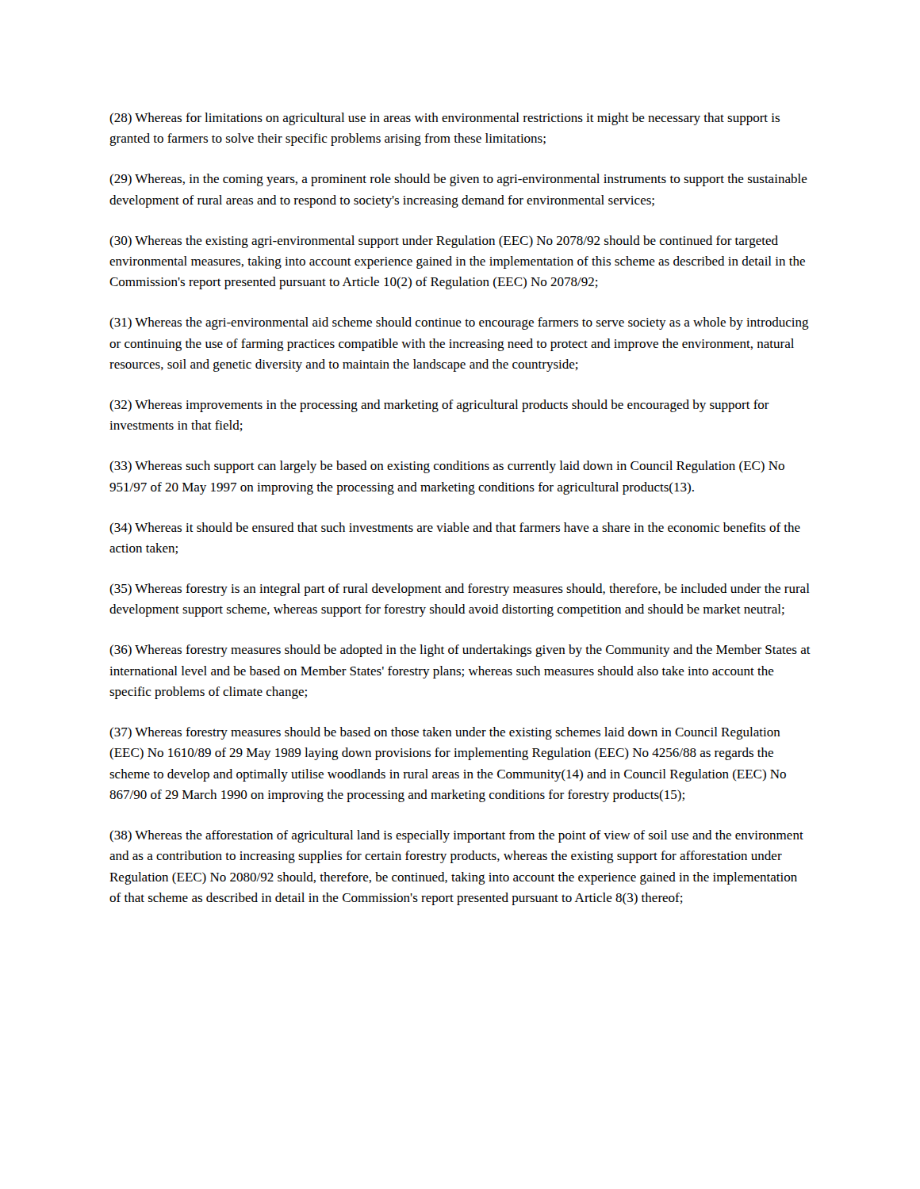(28) Whereas for limitations on agricultural use in areas with environmental restrictions it might be necessary that support is granted to farmers to solve their specific problems arising from these limitations;
(29) Whereas, in the coming years, a prominent role should be given to agri-environmental instruments to support the sustainable development of rural areas and to respond to society's increasing demand for environmental services;
(30) Whereas the existing agri-environmental support under Regulation (EEC) No 2078/92 should be continued for targeted environmental measures, taking into account experience gained in the implementation of this scheme as described in detail in the Commission's report presented pursuant to Article 10(2) of Regulation (EEC) No 2078/92;
(31) Whereas the agri-environmental aid scheme should continue to encourage farmers to serve society as a whole by introducing or continuing the use of farming practices compatible with the increasing need to protect and improve the environment, natural resources, soil and genetic diversity and to maintain the landscape and the countryside;
(32) Whereas improvements in the processing and marketing of agricultural products should be encouraged by support for investments in that field;
(33) Whereas such support can largely be based on existing conditions as currently laid down in Council Regulation (EC) No 951/97 of 20 May 1997 on improving the processing and marketing conditions for agricultural products(13).
(34) Whereas it should be ensured that such investments are viable and that farmers have a share in the economic benefits of the action taken;
(35) Whereas forestry is an integral part of rural development and forestry measures should, therefore, be included under the rural development support scheme, whereas support for forestry should avoid distorting competition and should be market neutral;
(36) Whereas forestry measures should be adopted in the light of undertakings given by the Community and the Member States at international level and be based on Member States' forestry plans; whereas such measures should also take into account the specific problems of climate change;
(37) Whereas forestry measures should be based on those taken under the existing schemes laid down in Council Regulation (EEC) No 1610/89 of 29 May 1989 laying down provisions for implementing Regulation (EEC) No 4256/88 as regards the scheme to develop and optimally utilise woodlands in rural areas in the Community(14) and in Council Regulation (EEC) No 867/90 of 29 March 1990 on improving the processing and marketing conditions for forestry products(15);
(38) Whereas the afforestation of agricultural land is especially important from the point of view of soil use and the environment and as a contribution to increasing supplies for certain forestry products, whereas the existing support for afforestation under Regulation (EEC) No 2080/92 should, therefore, be continued, taking into account the experience gained in the implementation of that scheme as described in detail in the Commission's report presented pursuant to Article 8(3) thereof;